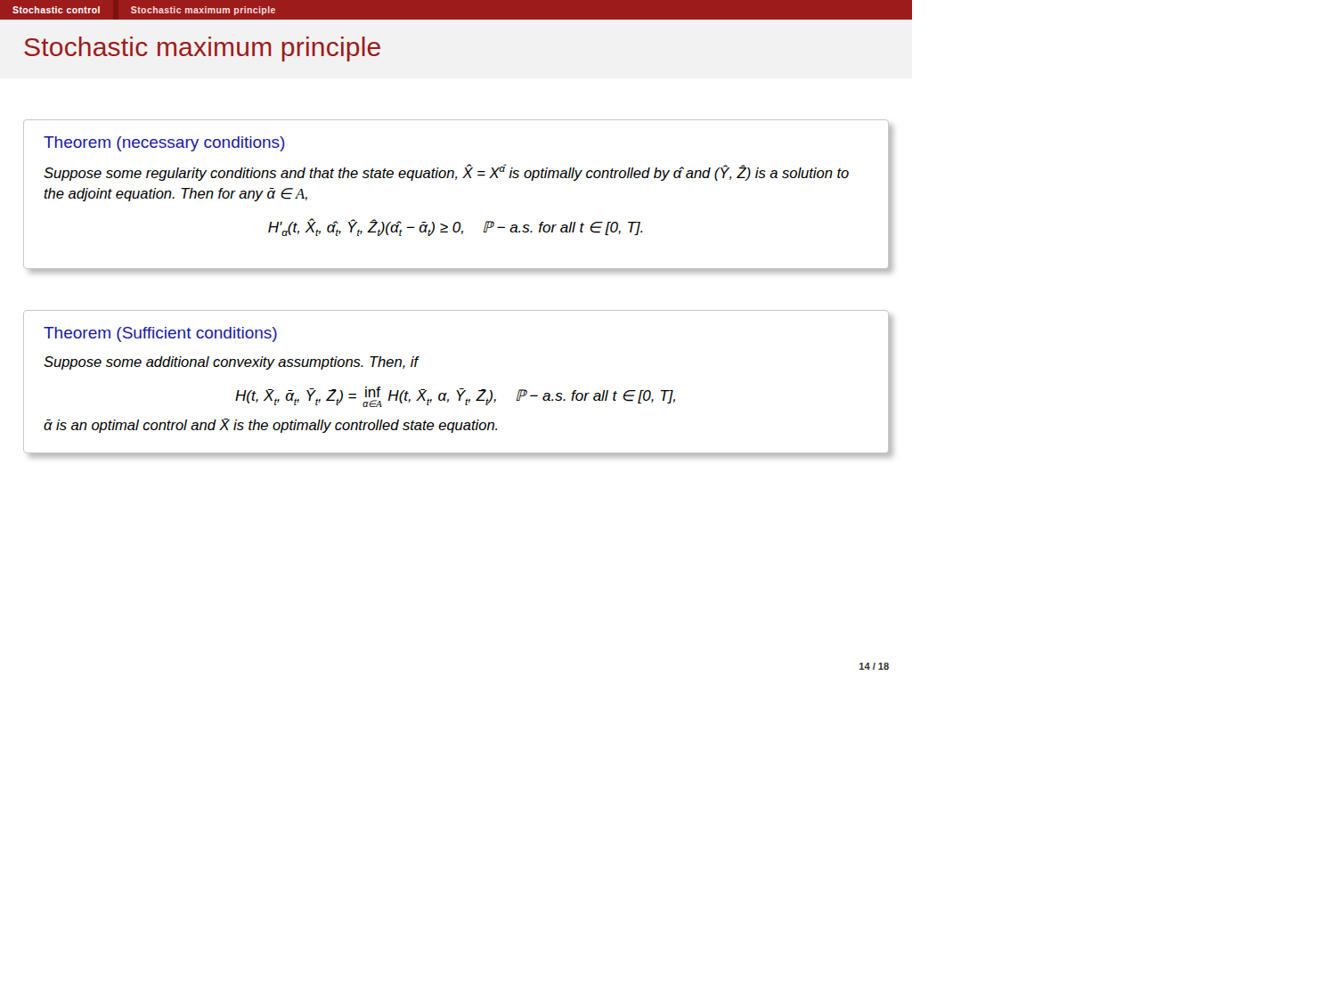Stochastic control
Stochastic maximum principle
Stochastic maximum principle
Theorem (necessary conditions)
Suppose some regularity conditions and that the state equation, X̂ = Xα̂ is optimally controlled by α̂ and (Ŷ, Ẑ) is a solution to the adjoint equation. Then for any ᾱ ∈ A,
H′α(t, X̂t, α̂t, Ŷt, Ẑt)(α̂t − ᾱt) ≥ 0, ℙ − a.s. for all t ∈ [0, T].
Theorem (Sufficient conditions)
Suppose some additional convexity assumptions. Then, if
H(t, X̄t, ᾱt, Ȳt, Z̄t) = inf α∈A H(t, X̄t, α, Ȳt, Z̄t), ℙ − a.s. for all t ∈ [0, T],
ᾱ is an optimal control and X̄ is the optimally controlled state equation.
14 / 18